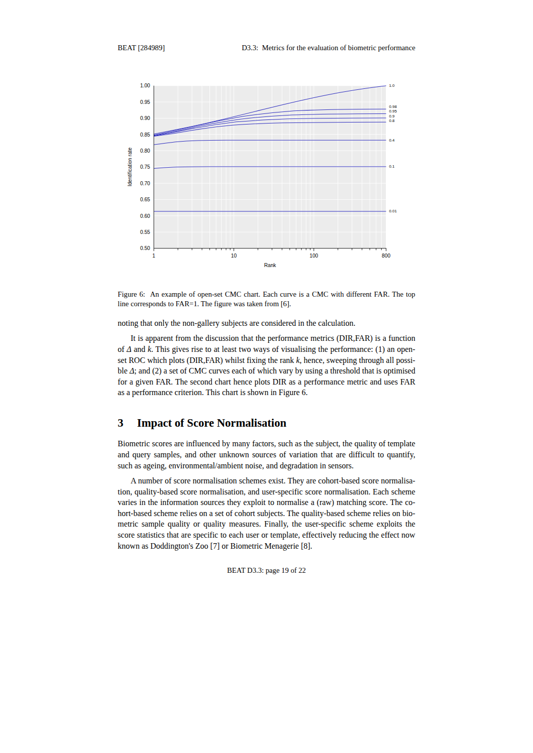BEAT [284989] D3.3: Metrics for the evaluation of biometric performance
1.00 0.95 0.90 0.85 0.80 0.75 0.70 0.65 0.60 0.55 0.50 Identification rate 1 10 100 800 Rank 1.0 0.98 0.95 0.9 0.8 0.4 0.1 0.01
Figure 6: An example of open-set CMC chart. Each curve is a CMC with different FAR. The top line corresponds to FAR=1. The figure was taken from [6].
noting that only the non-gallery subjects are considered in the calculation.
It is apparent from the discussion that the performance metrics (DIR,FAR) is a function of Δ and k. This gives rise to at least two ways of visualising the performance: (1) an open-set ROC which plots (DIR,FAR) whilst fixing the rank k, hence, sweeping through all possible Δ; and (2) a set of CMC curves each of which vary by using a threshold that is optimised for a given FAR. The second chart hence plots DIR as a performance metric and uses FAR as a performance criterion. This chart is shown in Figure 6.
3 Impact of Score Normalisation
Biometric scores are influenced by many factors, such as the subject, the quality of template and query samples, and other unknown sources of variation that are difficult to quantify, such as ageing, environmental/ambient noise, and degradation in sensors.
A number of score normalisation schemes exist. They are cohort-based score normalisation, quality-based score normalisation, and user-specific score normalisation. Each scheme varies in the information sources they exploit to normalise a (raw) matching score. The cohort-based scheme relies on a set of cohort subjects. The quality-based scheme relies on biometric sample quality or quality measures. Finally, the user-specific scheme exploits the score statistics that are specific to each user or template, effectively reducing the effect now known as Doddington's Zoo [7] or Biometric Menagerie [8].
BEAT D3.3: page 19 of 22